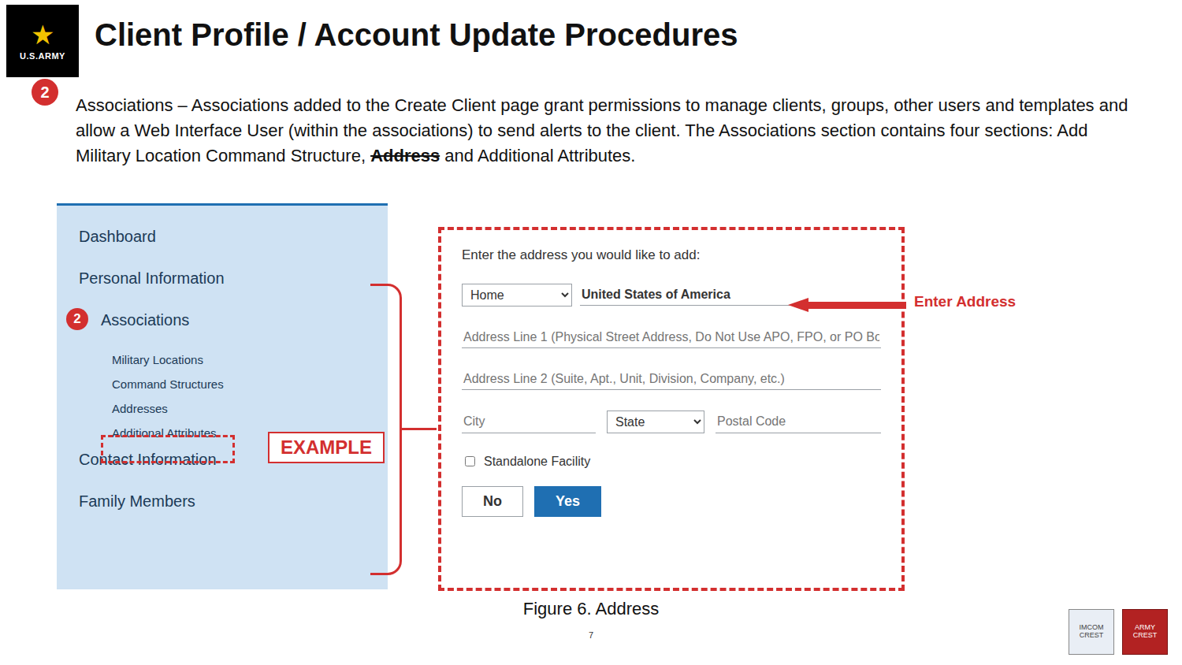★
U.S.ARMY
Client Profile / Account Update Procedures
2
Associations – Associations added to the Create Client page grant permissions to manage clients, groups, other users and templates and allow a Web Interface User (within the associations) to send alerts to the client. The Associations section contains four sections: Add Military Location Command Structure, Address and Additional Attributes.
Dashboard
Personal Information
2 Associations
Military Locations
Command Structures
Addresses
Additional Attributes
Contact Information
Family Members
EXAMPLE
Enter the address you would like to add:
Home
State
Standalone Facility
No Yes
Enter Address
Figure 6. Address
7
IMCOM
CREST
ARMY
CREST